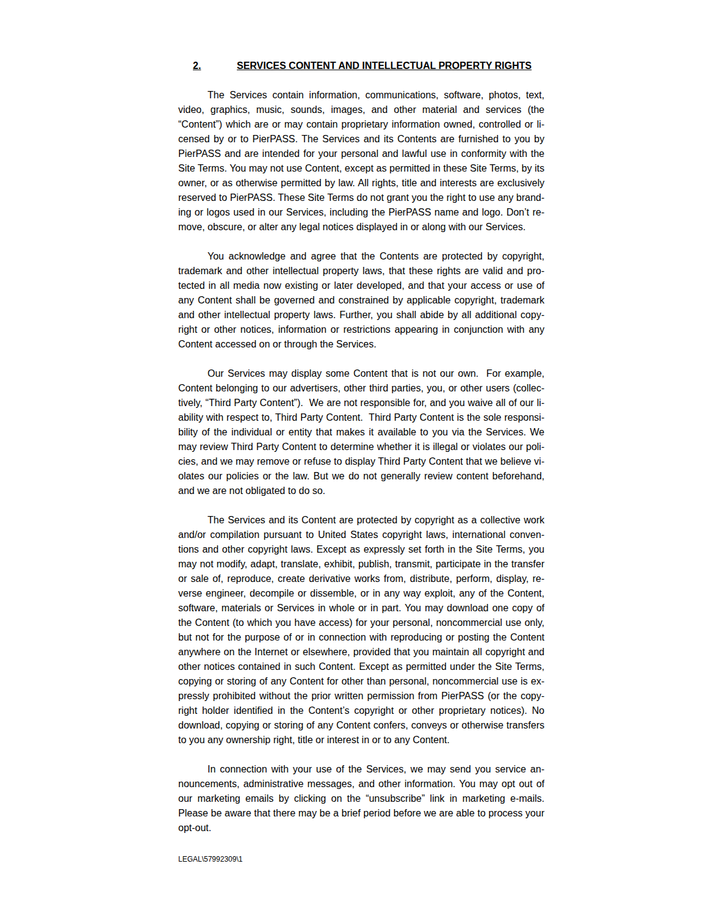2.
SERVICES CONTENT AND INTELLECTUAL PROPERTY RIGHTS
The Services contain information, communications, software, photos, text, video, graphics, music, sounds, images, and other material and services (the “Content”) which are or may contain proprietary information owned, controlled or licensed by or to PierPASS. The Services and its Contents are furnished to you by PierPASS and are intended for your personal and lawful use in conformity with the Site Terms. You may not use Content, except as permitted in these Site Terms, by its owner, or as otherwise permitted by law. All rights, title and interests are exclusively reserved to PierPASS. These Site Terms do not grant you the right to use any branding or logos used in our Services, including the PierPASS name and logo. Don’t remove, obscure, or alter any legal notices displayed in or along with our Services.
You acknowledge and agree that the Contents are protected by copyright, trademark and other intellectual property laws, that these rights are valid and protected in all media now existing or later developed, and that your access or use of any Content shall be governed and constrained by applicable copyright, trademark and other intellectual property laws. Further, you shall abide by all additional copyright or other notices, information or restrictions appearing in conjunction with any Content accessed on or through the Services.
Our Services may display some Content that is not our own. For example, Content belonging to our advertisers, other third parties, you, or other users (collectively, “Third Party Content”). We are not responsible for, and you waive all of our liability with respect to, Third Party Content. Third Party Content is the sole responsibility of the individual or entity that makes it available to you via the Services. We may review Third Party Content to determine whether it is illegal or violates our policies, and we may remove or refuse to display Third Party Content that we believe violates our policies or the law. But we do not generally review content beforehand, and we are not obligated to do so.
The Services and its Content are protected by copyright as a collective work and/or compilation pursuant to United States copyright laws, international conventions and other copyright laws. Except as expressly set forth in the Site Terms, you may not modify, adapt, translate, exhibit, publish, transmit, participate in the transfer or sale of, reproduce, create derivative works from, distribute, perform, display, reverse engineer, decompile or dissemble, or in any way exploit, any of the Content, software, materials or Services in whole or in part. You may download one copy of the Content (to which you have access) for your personal, noncommercial use only, but not for the purpose of or in connection with reproducing or posting the Content anywhere on the Internet or elsewhere, provided that you maintain all copyright and other notices contained in such Content. Except as permitted under the Site Terms, copying or storing of any Content for other than personal, noncommercial use is expressly prohibited without the prior written permission from PierPASS (or the copyright holder identified in the Content’s copyright or other proprietary notices). No download, copying or storing of any Content confers, conveys or otherwise transfers to you any ownership right, title or interest in or to any Content.
In connection with your use of the Services, we may send you service announcements, administrative messages, and other information. You may opt out of our marketing emails by clicking on the “unsubscribe” link in marketing e-mails. Please be aware that there may be a brief period before we are able to process your opt-out.
LEGAL\57992309\1